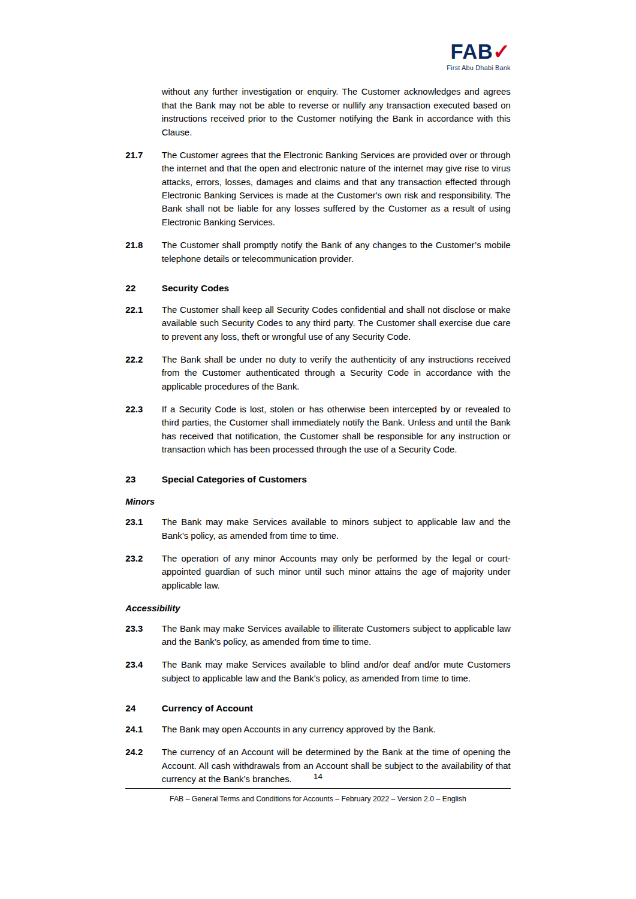FAB✓
First Abu Dhabi Bank
without any further investigation or enquiry. The Customer acknowledges and agrees that the Bank may not be able to reverse or nullify any transaction executed based on instructions received prior to the Customer notifying the Bank in accordance with this Clause.
21.7
The Customer agrees that the Electronic Banking Services are provided over or through the internet and that the open and electronic nature of the internet may give rise to virus attacks, errors, losses, damages and claims and that any transaction effected through Electronic Banking Services is made at the Customer's own risk and responsibility. The Bank shall not be liable for any losses suffered by the Customer as a result of using Electronic Banking Services.
21.8
The Customer shall promptly notify the Bank of any changes to the Customer’s mobile telephone details or telecommunication provider.
22 Security Codes
22.1
The Customer shall keep all Security Codes confidential and shall not disclose or make available such Security Codes to any third party. The Customer shall exercise due care to prevent any loss, theft or wrongful use of any Security Code.
22.2
The Bank shall be under no duty to verify the authenticity of any instructions received from the Customer authenticated through a Security Code in accordance with the applicable procedures of the Bank.
22.3
If a Security Code is lost, stolen or has otherwise been intercepted by or revealed to third parties, the Customer shall immediately notify the Bank. Unless and until the Bank has received that notification, the Customer shall be responsible for any instruction or transaction which has been processed through the use of a Security Code.
23 Special Categories of Customers
Minors
23.1
The Bank may make Services available to minors subject to applicable law and the Bank’s policy, as amended from time to time.
23.2
The operation of any minor Accounts may only be performed by the legal or court-appointed guardian of such minor until such minor attains the age of majority under applicable law.
Accessibility
23.3
The Bank may make Services available to illiterate Customers subject to applicable law and the Bank’s policy, as amended from time to time.
23.4
The Bank may make Services available to blind and/or deaf and/or mute Customers subject to applicable law and the Bank’s policy, as amended from time to time.
24 Currency of Account
24.1
The Bank may open Accounts in any currency approved by the Bank.
24.2
The currency of an Account will be determined by the Bank at the time of opening the Account. All cash withdrawals from an Account shall be subject to the availability of that currency at the Bank’s branches.
14
FAB – General Terms and Conditions for Accounts – February 2022 – Version 2.0 – English